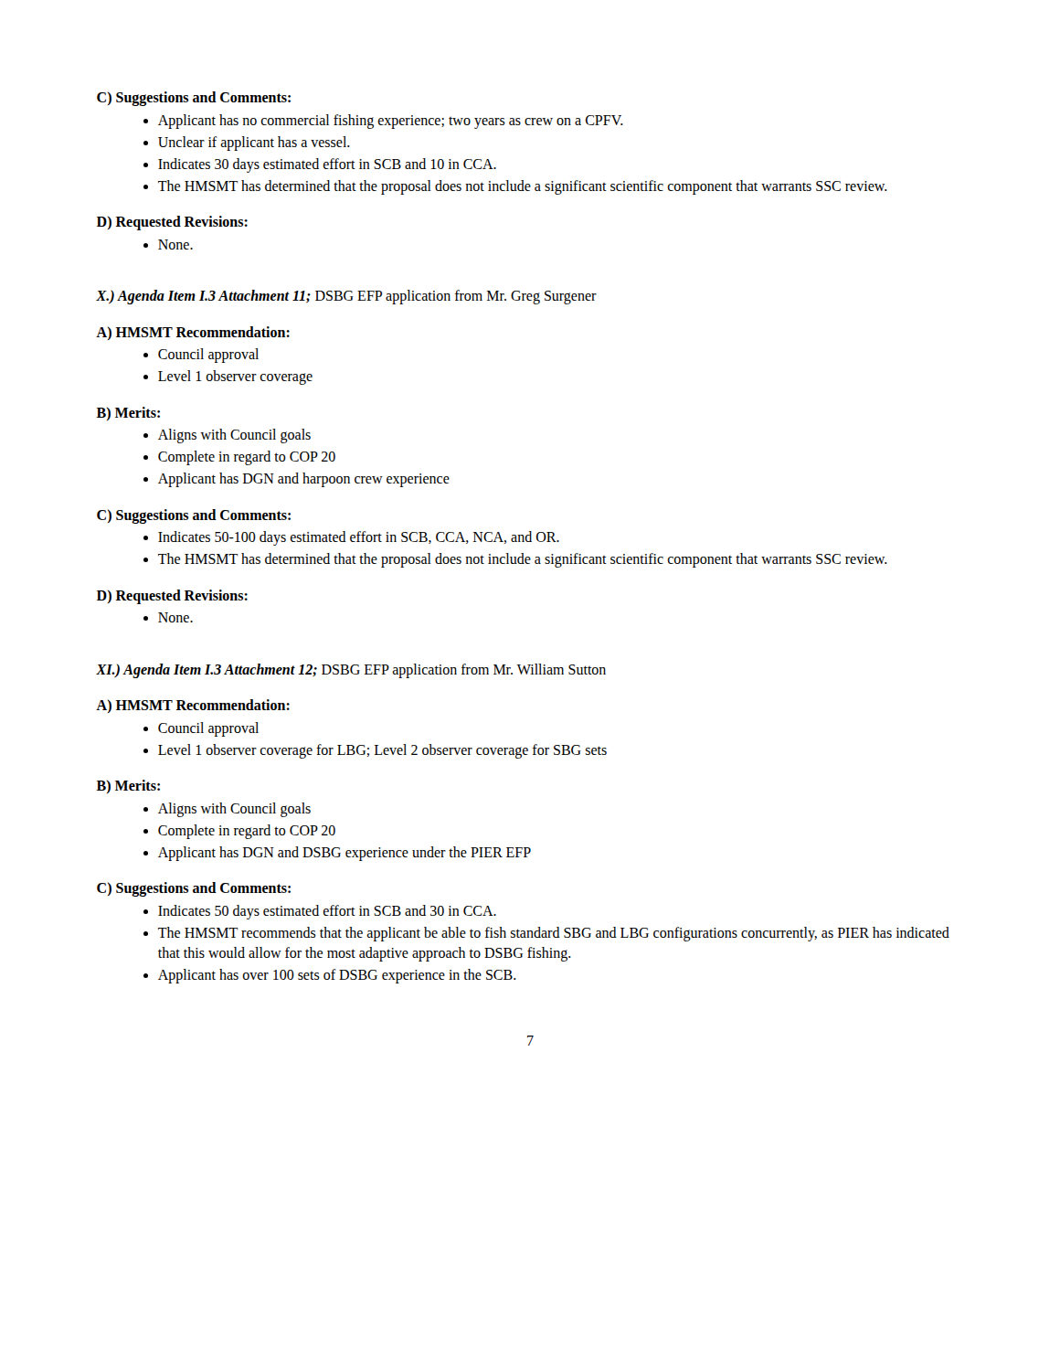C) Suggestions and Comments:
Applicant has no commercial fishing experience; two years as crew on a CPFV.
Unclear if applicant has a vessel.
Indicates 30 days estimated effort in SCB and 10 in CCA.
The HMSMT has determined that the proposal does not include a significant scientific component that warrants SSC review.
D) Requested Revisions:
None.
X.) Agenda Item I.3 Attachment 11; DSBG EFP application from Mr. Greg Surgener
A) HMSMT Recommendation:
Council approval
Level 1 observer coverage
B) Merits:
Aligns with Council goals
Complete in regard to COP 20
Applicant has DGN and harpoon crew experience
C) Suggestions and Comments:
Indicates 50-100 days estimated effort in SCB, CCA, NCA, and OR.
The HMSMT has determined that the proposal does not include a significant scientific component that warrants SSC review.
D) Requested Revisions:
None.
XI.) Agenda Item I.3 Attachment 12; DSBG EFP application from Mr. William Sutton
A) HMSMT Recommendation:
Council approval
Level 1 observer coverage for LBG; Level 2 observer coverage for SBG sets
B) Merits:
Aligns with Council goals
Complete in regard to COP 20
Applicant has DGN and DSBG experience under the PIER EFP
C) Suggestions and Comments:
Indicates 50 days estimated effort in SCB and 30 in CCA.
The HMSMT recommends that the applicant be able to fish standard SBG and LBG configurations concurrently, as PIER has indicated that this would allow for the most adaptive approach to DSBG fishing.
Applicant has over 100 sets of DSBG experience in the SCB.
7